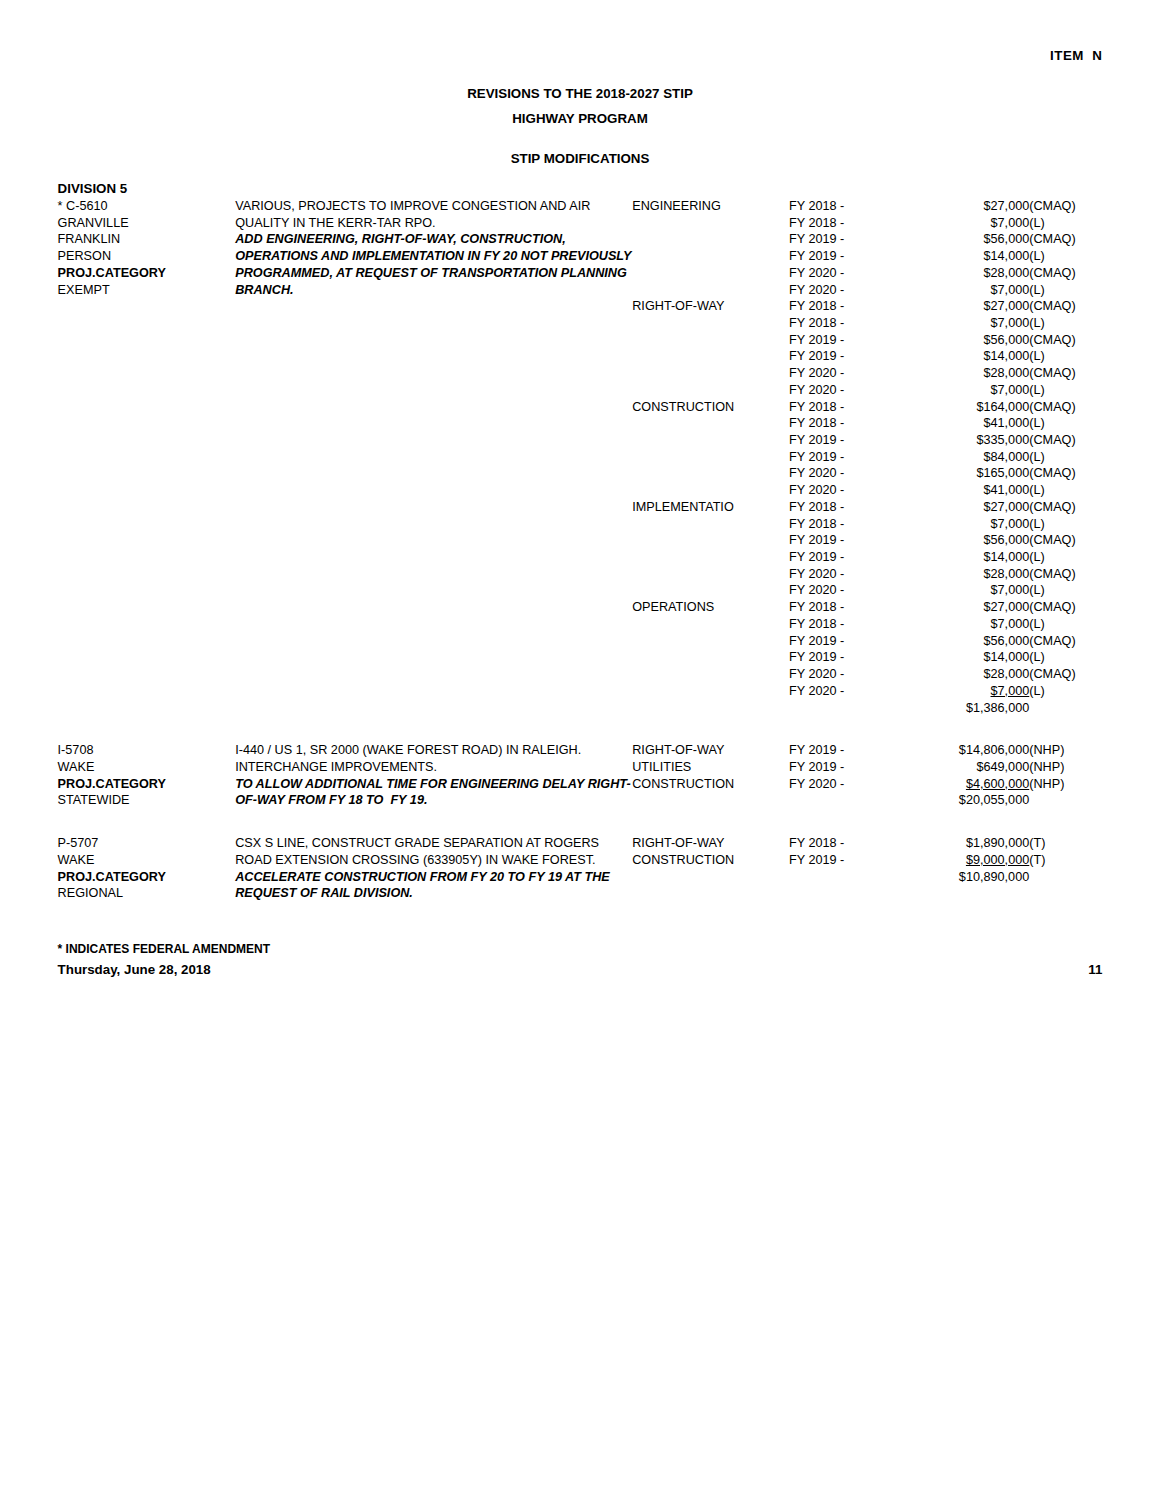ITEM N
REVISIONS TO THE 2018-2027 STIP
HIGHWAY PROGRAM
STIP MODIFICATIONS
DIVISION 5
| * C-5610 GRANVILLE FRANKLIN PERSON PROJ.CATEGORY EXEMPT | VARIOUS, PROJECTS TO IMPROVE CONGESTION AND AIR QUALITY IN THE KERR-TAR RPO. ADD ENGINEERING, RIGHT-OF-WAY, CONSTRUCTION, OPERATIONS AND IMPLEMENTATION IN FY 20 NOT PREVIOUSLY PROGRAMMED, AT REQUEST OF TRANSPORTATION PLANNING BRANCH. | ENGINEERING | FY 2018 - FY 2018 - FY 2019 - FY 2019 - FY 2020 - FY 2020 - | $27,000 $7,000 $56,000 $14,000 $28,000 $7,000 | (CMAQ) (L) (CMAQ) (L) (CMAQ) (L) |
| | | RIGHT-OF-WAY | FY 2018 - FY 2018 - FY 2019 - FY 2019 - FY 2020 - FY 2020 - | $27,000 $7,000 $56,000 $14,000 $28,000 $7,000 | (CMAQ) (L) (CMAQ) (L) (CMAQ) (L) |
| | | CONSTRUCTION | FY 2018 - FY 2018 - FY 2019 - FY 2019 - FY 2020 - FY 2020 - | $164,000 $41,000 $335,000 $84,000 $165,000 $41,000 | (CMAQ) (L) (CMAQ) (L) (CMAQ) (L) |
| | | IMPLEMENTATIO | FY 2018 - FY 2018 - FY 2019 - FY 2019 - FY 2020 - FY 2020 - | $27,000 $7,000 $56,000 $14,000 $28,000 $7,000 | (CMAQ) (L) (CMAQ) (L) (CMAQ) (L) |
| | | OPERATIONS | FY 2018 - FY 2018 - FY 2019 - FY 2019 - FY 2020 - FY 2020 - | $27,000 $7,000 $56,000 $14,000 $28,000 $7,000 | (CMAQ) (L) (CMAQ) (L) (CMAQ) (L) |
| | | | | $1,386,000 | |
| I-5708 WAKE PROJ.CATEGORY STATEWIDE | I-440 / US 1, SR 2000 (WAKE FOREST ROAD) IN RALEIGH. INTERCHANGE IMPROVEMENTS. TO ALLOW ADDITIONAL TIME FOR ENGINEERING DELAY RIGHT-OF-WAY FROM FY 18 TO FY 19. | RIGHT-OF-WAY UTILITIES CONSTRUCTION | FY 2019 - FY 2019 - FY 2020 - | $14,806,000 $649,000 $4,600,000 $20,055,000 | (NHP) (NHP) (NHP) |
| P-5707 WAKE PROJ.CATEGORY REGIONAL | CSX S LINE, CONSTRUCT GRADE SEPARATION AT ROGERS ROAD EXTENSION CROSSING (633905Y) IN WAKE FOREST. ACCELERATE CONSTRUCTION FROM FY 20 TO FY 19 AT THE REQUEST OF RAIL DIVISION. | RIGHT-OF-WAY CONSTRUCTION | FY 2018 - FY 2019 - | $1,890,000 $9,000,000 $10,890,000 | (T) (T) |
* INDICATES FEDERAL AMENDMENT
Thursday, June 28, 2018 11